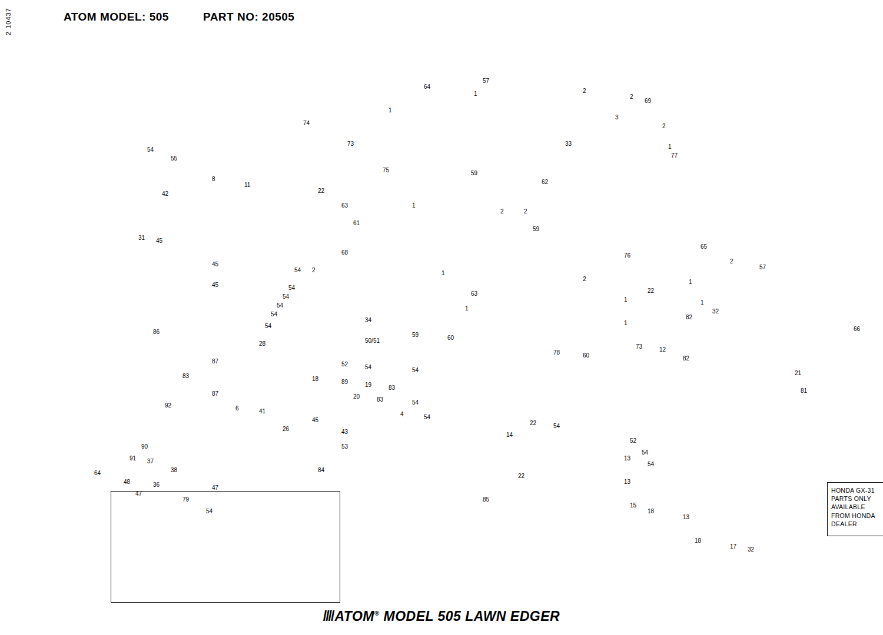ATOM MODEL: 505 PART NO: 20505
2 10437
64 57 1 2 2 69 1 3 2 74 73 33 1 77 54 55 75 59 62 8 11 22 42 63 1 2 2 61 59 31 45 65 68 76 2 45 57 54 2 1 2 1 45 54 22 63 54 1 1 54 1 32 54 82 34 1 54 66 86 59 60 50/51 28 73 12 78 60 82 87 52 54 54 21 83 18 89 19 83 81 87 20 83 54 92 6 41 4 54 45 22 54 26 43 14 52 53 54 13 54 84 22 13 85 15 18 13 18 17 32 90 91 37 38 64 48 36 47 47 79 54
HONDA GX-31
PARTS ONLY
AVAILABLE
FROM HONDA
DEALER
////ATOM® MODEL 505 LAWN EDGER